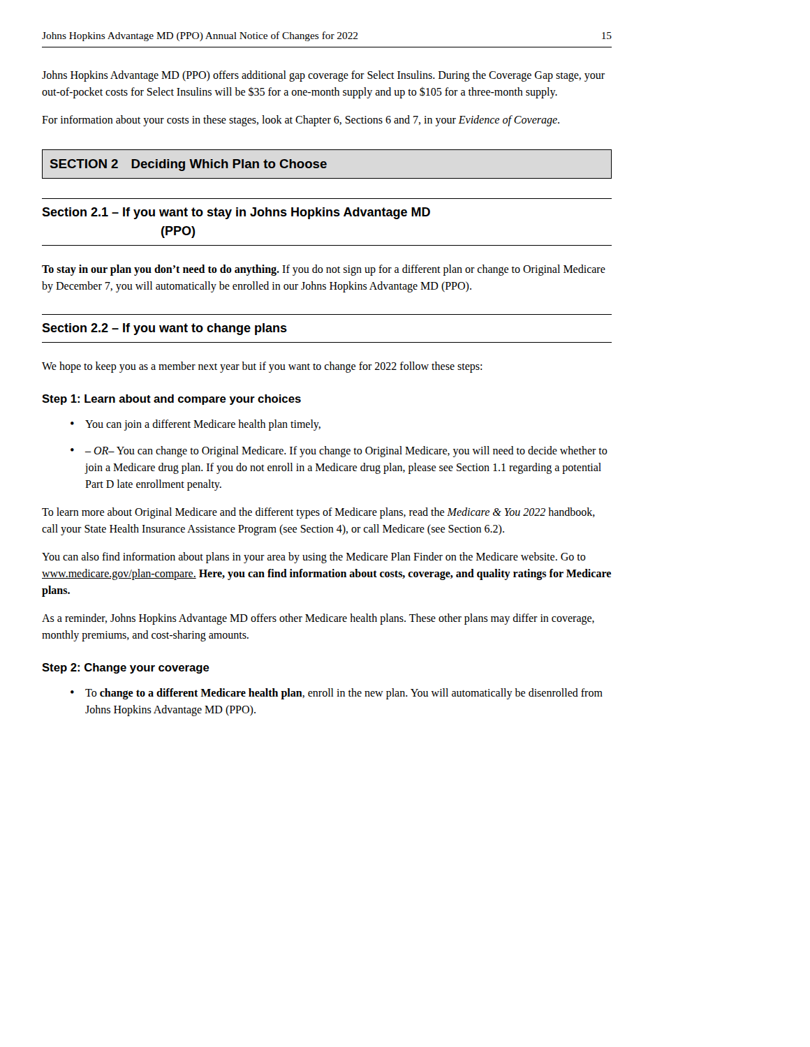Johns Hopkins Advantage MD (PPO) Annual Notice of Changes for 2022 15
Johns Hopkins Advantage MD (PPO) offers additional gap coverage for Select Insulins. During the Coverage Gap stage, your out-of-pocket costs for Select Insulins will be $35 for a one-month supply and up to $105 for a three-month supply.
For information about your costs in these stages, look at Chapter 6, Sections 6 and 7, in your Evidence of Coverage.
SECTION 2 Deciding Which Plan to Choose
Section 2.1 – If you want to stay in Johns Hopkins Advantage MD(PPO)
To stay in our plan you don’t need to do anything. If you do not sign up for a different plan or change to Original Medicare by December 7, you will automatically be enrolled in our Johns Hopkins Advantage MD (PPO).
Section 2.2 – If you want to change plans
We hope to keep you as a member next year but if you want to change for 2022 follow these steps:
Step 1: Learn about and compare your choices
You can join a different Medicare health plan timely,
– OR– You can change to Original Medicare. If you change to Original Medicare, you will need to decide whether to join a Medicare drug plan. If you do not enroll in a Medicare drug plan, please see Section 1.1 regarding a potential Part D late enrollment penalty.
To learn more about Original Medicare and the different types of Medicare plans, read the Medicare & You 2022 handbook, call your State Health Insurance Assistance Program (see Section 4), or call Medicare (see Section 6.2).
You can also find information about plans in your area by using the Medicare Plan Finder on the Medicare website. Go to www.medicare.gov/plan-compare. Here, you can find information about costs, coverage, and quality ratings for Medicare plans.
As a reminder, Johns Hopkins Advantage MD offers other Medicare health plans. These other plans may differ in coverage, monthly premiums, and cost-sharing amounts.
Step 2: Change your coverage
To change to a different Medicare health plan, enroll in the new plan. You will automatically be disenrolled from Johns Hopkins Advantage MD (PPO).